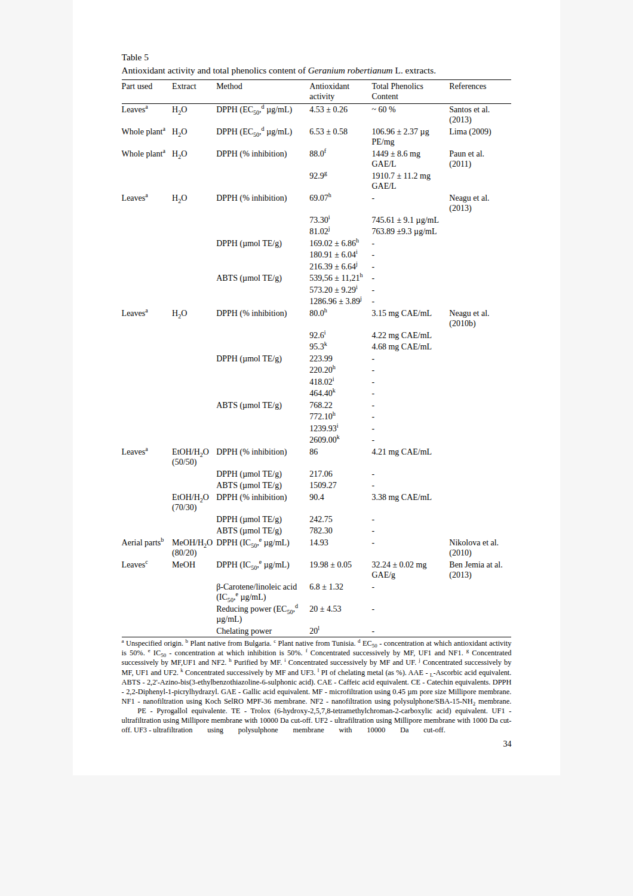Table 5
Antioxidant activity and total phenolics content of Geranium robertianum L. extracts.
| Part used | Extract | Method | Antioxidant activity | Total Phenolics Content | References |
| --- | --- | --- | --- | --- | --- |
| Leaves a | H 2 O | DPPH (EC 50 , d µg/mL) | 4.53 ± 0.26 | ~ 60 % | Santos et al. (2013) |
| Whole plant a | H 2 O | DPPH (EC 50 , d µg/mL) | 6.53 ± 0.58 | 106.96 ± 2.37 µg PE/mg | Lima (2009) |
| Whole plant a | H 2 O | DPPH (% inhibition) | 88.0 f | 1449 ± 8.6 mg GAE/L | Paun et al. (2011) |
| | | | 92.9 g | 1910.7 ± 11.2 mg GAE/L | |
| Leaves a | H 2 O | DPPH (% inhibition) | 69.07 h | - | Neagu et al. (2013) |
| | | | 73.30 i | 745.61 ± 9.1 µg/mL | |
| | | | 81.02 j | 763.89 ±9.3 µg/mL | |
| | | DPPH (µmol TE/g) | 169.02 ± 6.86 h | - | |
| | | | 180.91 ± 6.04 i | - | |
| | | | 216.39 ± 6.64 j | - | |
| | | ABTS (µmol TE/g) | 539,56 ± 11,21 h | - | |
| | | | 573.20 ± 9.29 i | - | |
| | | | 1286.96 ± 3.89 j | - | |
| Leaves a | H 2 O | DPPH (% inhibition) | 80.0 h | 3.15 mg CAE/mL | Neagu et al. (2010b) |
| | | | 92.6 i | 4.22 mg CAE/mL | |
| | | | 95.3 k | 4.68 mg CAE/mL | |
| | | DPPH (µmol TE/g) | 223.99 | - | |
| | | | 220.20 h | - | |
| | | | 418.02 i | - | |
| | | | 464.40 k | - | |
| | | ABTS (µmol TE/g) | 768.22 | - | |
| | | | 772.10 h | - | |
| | | | 1239.93 i | - | |
| | | | 2609.00 k | - | |
| Leaves a | EtOH/H 2 O (50/50) | DPPH (% inhibition) | 86 | 4.21 mg CAE/mL | |
| | | DPPH (µmol TE/g) | 217.06 | - | |
| | | ABTS (µmol TE/g) | 1509.27 | - | |
| | EtOH/H 2 O (70/30) | DPPH (% inhibition) | 90.4 | 3.38 mg CAE/mL | |
| | | DPPH (µmol TE/g) | 242.75 | - | |
| | | ABTS (µmol TE/g) | 782.30 | - | |
| Aerial parts b | MeOH/H 2 O (80/20) | DPPH (IC 50 , e µg/mL) | 14.93 | - | Nikolova et al. (2010) |
| Leaves c | MeOH | DPPH (IC 50 , e µg/mL) | 19.98 ± 0.05 | 32.24 ± 0.02 mg GAE/g | Ben Jemia at al. (2013) |
| | | β-Carotene/linoleic acid (IC 50 , e µg/mL) | 6.8 ± 1.32 | - | |
| | | Reducing power (EC 50 , d µg/mL) | 20 ± 4.53 | - | |
| | | Chelating power | 20 l | - | |
a Unspecified origin. b Plant native from Bulgaria. c Plant native from Tunisia. d EC50 - concentration at which antioxidant activity is 50%. e IC50 - concentration at which inhibition is 50%. f Concentrated successively by MF, UF1 and NF1. g Concentrated successively by MF,UF1 and NF2. h Purified by MF. i Concentrated successively by MF and UF. j Concentrated successively by MF, UF1 and UF2. k Concentrated successively by MF and UF3. l PI of chelating metal (as %). AAE - L-Ascorbic acid equivalent. ABTS - 2,2'-Azino-bis(3-ethylbenzothiazoline-6-sulphonic acid). CAE - Caffeic acid equivalent. CE - Catechin equivalents. DPPH - 2,2-Diphenyl-1-picrylhydrazyl. GAE - Gallic acid equivalent. MF - microfiltration using 0.45 µm pore size Millipore membrane. NF1 - nanofiltration using Koch SelRO MPF-36 membrane. NF2 - nanofiltration using polysulphone/SBA-15-NH2 membrane. PE - Pyrogallol equivalente. TE - Trolox (6-hydroxy-2,5,7,8-tetramethylchroman-2-carboxylic acid) equivalent. UF1 - ultrafiltration using Millipore membrane with 10000 Da cut-off. UF2 - ultrafiltration using Millipore membrane with 1000 Da cut-off. UF3 - ultrafiltration using polysulphone membrane with 10000 Da cut-off.
34